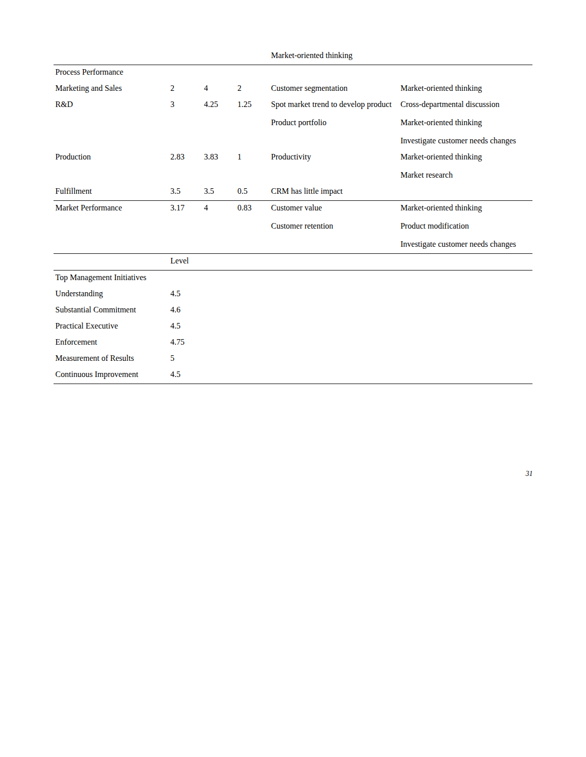| | | | | Market-oriented thinking | |
| Process Performance | | | | | |
| Marketing and Sales | 2 | 4 | 2 | Customer segmentation | Market-oriented thinking |
| R&D | 3 | 4.25 | 1.25 | Spot market trend to develop product Product portfolio | Cross-departmental discussion Market-oriented thinking Investigate customer needs changes |
| Production | 2.83 | 3.83 | 1 | Productivity | Market-oriented thinking Market research |
| Fulfillment | 3.5 | 3.5 | 0.5 | CRM has little impact | |
| Market Performance | 3.17 | 4 | 0.83 | Customer value Customer retention | Market-oriented thinking Product modification Investigate customer needs changes |
| | Level | | | |
| Top Management Initiatives |
| Understanding | 4.5 | | | |
| Substantial Commitment | 4.6 | | | |
| Practical Executive | 4.5 | | | |
| Enforcement | 4.75 | | | |
| Measurement of Results | 5 | | | |
| Continuous Improvement | 4.5 | | | |
31